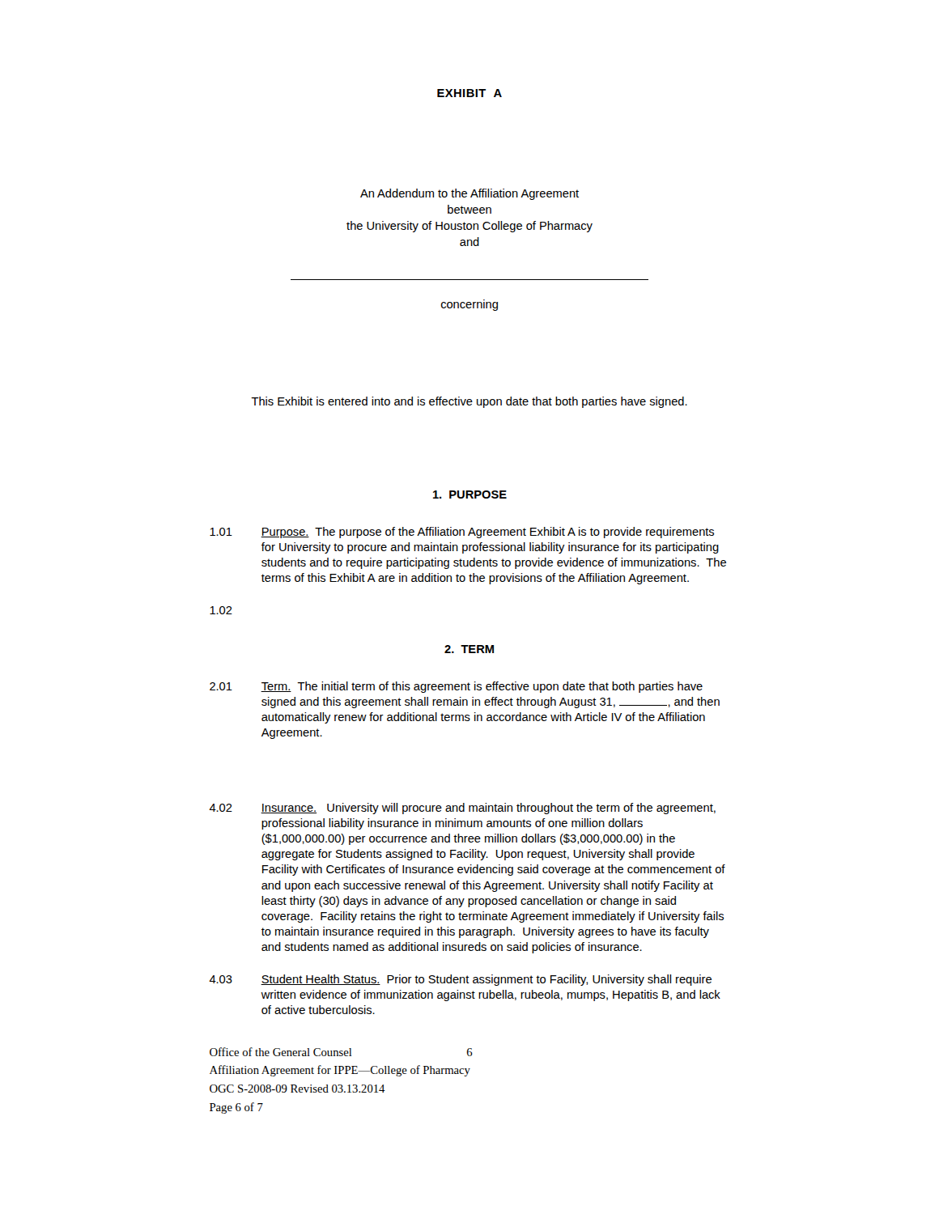EXHIBIT A
An Addendum to the Affiliation Agreement
between
the University of Houston College of Pharmacy
and
concerning
This Exhibit is entered into and is effective upon date that both parties have signed.
1. PURPOSE
1.01
Purpose. The purpose of the Affiliation Agreement Exhibit A is to provide requirements for University to procure and maintain professional liability insurance for its participating students and to require participating students to provide evidence of immunizations. The terms of this Exhibit A are in addition to the provisions of the Affiliation Agreement.
1.02
2. TERM
2.01
Term. The initial term of this agreement is effective upon date that both parties have signed and this agreement shall remain in effect through August 31, , and then automatically renew for additional terms in accordance with Article IV of the Affiliation Agreement.
4.02
Insurance. University will procure and maintain throughout the term of the agreement, professional liability insurance in minimum amounts of one million dollars ($1,000,000.00) per occurrence and three million dollars ($3,000,000.00) in the aggregate for Students assigned to Facility. Upon request, University shall provide Facility with Certificates of Insurance evidencing said coverage at the commencement of and upon each successive renewal of this Agreement. University shall notify Facility at least thirty (30) days in advance of any proposed cancellation or change in said coverage. Facility retains the right to terminate Agreement immediately if University fails to maintain insurance required in this paragraph. University agrees to have its faculty and students named as additional insureds on said policies of insurance.
4.03
Student Health Status. Prior to Student assignment to Facility, University shall require written evidence of immunization against rubella, rubeola, mumps, Hepatitis B, and lack of active tuberculosis.
6
Office of the General Counsel
Affiliation Agreement for IPPE—College of Pharmacy
OGC S-2008-09 Revised 03.13.2014
Page 6 of 7